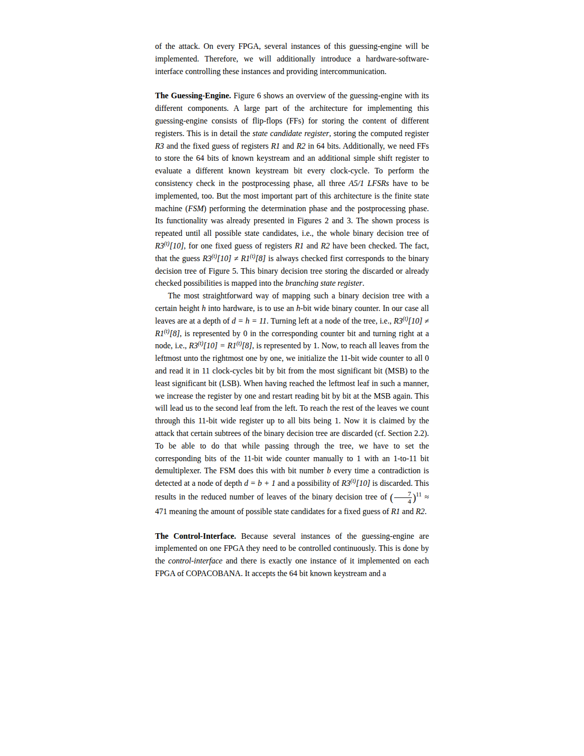of the attack. On every FPGA, several instances of this guessing-engine will be implemented. Therefore, we will additionally introduce a hardware-software-interface controlling these instances and providing intercommunication.
The Guessing-Engine. Figure 6 shows an overview of the guessing-engine with its different components. A large part of the architecture for implementing this guessing-engine consists of flip-flops (FFs) for storing the content of different registers. This is in detail the state candidate register, storing the computed register R3 and the fixed guess of registers R1 and R2 in 64 bits. Additionally, we need FFs to store the 64 bits of known keystream and an additional simple shift register to evaluate a different known keystream bit every clock-cycle. To perform the consistency check in the postprocessing phase, all three A5/1 LFSRs have to be implemented, too. But the most important part of this architecture is the finite state machine (FSM) performing the determination phase and the postprocessing phase. Its functionality was already presented in Figures 2 and 3. The shown process is repeated until all possible state candidates, i.e., the whole binary decision tree of R3(t)[10], for one fixed guess of registers R1 and R2 have been checked. The fact, that the guess R3(t)[10] ≠ R1(t)[8] is always checked first corresponds to the binary decision tree of Figure 5. This binary decision tree storing the discarded or already checked possibilities is mapped into the branching state register.
The most straightforward way of mapping such a binary decision tree with a certain height h into hardware, is to use an h-bit wide binary counter. In our case all leaves are at a depth of d = h = 11. Turning left at a node of the tree, i.e., R3(t)[10] ≠ R1(t)[8], is represented by 0 in the corresponding counter bit and turning right at a node, i.e., R3(t)[10] = R1(t)[8], is represented by 1. Now, to reach all leaves from the leftmost unto the rightmost one by one, we initialize the 11-bit wide counter to all 0 and read it in 11 clock-cycles bit by bit from the most significant bit (MSB) to the least significant bit (LSB). When having reached the leftmost leaf in such a manner, we increase the register by one and restart reading bit by bit at the MSB again. This will lead us to the second leaf from the left. To reach the rest of the leaves we count through this 11-bit wide register up to all bits being 1. Now it is claimed by the attack that certain subtrees of the binary decision tree are discarded (cf. Section 2.2). To be able to do that while passing through the tree, we have to set the corresponding bits of the 11-bit wide counter manually to 1 with an 1-to-11 bit demultiplexer. The FSM does this with bit number b every time a contradiction is detected at a node of depth d = b + 1 and a possibility of R3(t)[10] is discarded. This results in the reduced number of leaves of the binary decision tree of (74)11 ≈ 471 meaning the amount of possible state candidates for a fixed guess of R1 and R2.
The Control-Interface. Because several instances of the guessing-engine are implemented on one FPGA they need to be controlled continuously. This is done by the control-interface and there is exactly one instance of it implemented on each FPGA of COPACOBANA. It accepts the 64 bit known keystream and a